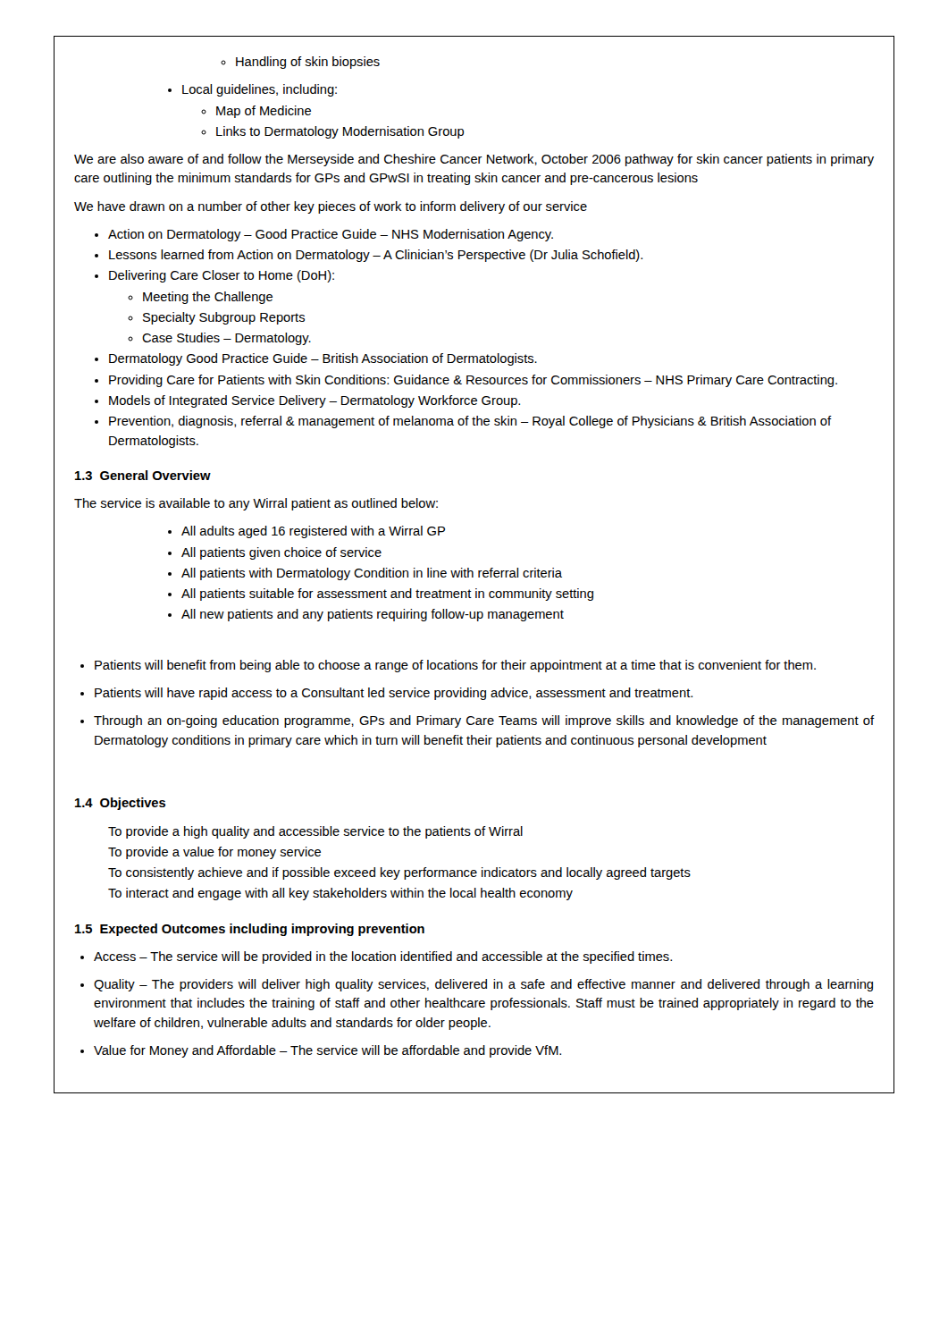Handling of skin biopsies
Local guidelines, including:
Map of Medicine
Links to Dermatology Modernisation Group
We are also aware of and follow the Merseyside and Cheshire Cancer Network, October 2006 pathway for skin cancer patients in primary care outlining the minimum standards for GPs and GPwSI in treating skin cancer and pre-cancerous lesions
We have drawn on a number of other key pieces of work to inform delivery of our service
Action on Dermatology – Good Practice Guide – NHS Modernisation Agency.
Lessons learned from Action on Dermatology – A Clinician’s Perspective (Dr Julia Schofield).
Delivering Care Closer to Home (DoH):
Meeting the Challenge
Specialty Subgroup Reports
Case Studies – Dermatology.
Dermatology Good Practice Guide – British Association of Dermatologists.
Providing Care for Patients with Skin Conditions: Guidance & Resources for Commissioners – NHS Primary Care Contracting.
Models of Integrated Service Delivery – Dermatology Workforce Group.
Prevention, diagnosis, referral & management of melanoma of the skin – Royal College of Physicians & British Association of Dermatologists.
1.3 General Overview
The service is available to any Wirral patient as outlined below:
All adults aged 16 registered with a Wirral GP
All patients given choice of service
All patients with Dermatology Condition in line with referral criteria
All patients suitable for assessment and treatment in community setting
All new patients and any patients requiring follow-up management
Patients will benefit from being able to choose a range of locations for their appointment at a time that is convenient for them.
Patients will have rapid access to a Consultant led service providing advice, assessment and treatment.
Through an on-going education programme, GPs and Primary Care Teams will improve skills and knowledge of the management of Dermatology conditions in primary care which in turn will benefit their patients and continuous personal development
1.4 Objectives
To provide a high quality and accessible service to the patients of Wirral
To provide a value for money service
To consistently achieve and if possible exceed key performance indicators and locally agreed targets
To interact and engage with all key stakeholders within the local health economy
1.5 Expected Outcomes including improving prevention
Access – The service will be provided in the location identified and accessible at the specified times.
Quality – The providers will deliver high quality services, delivered in a safe and effective manner and delivered through a learning environment that includes the training of staff and other healthcare professionals. Staff must be trained appropriately in regard to the welfare of children, vulnerable adults and standards for older people.
Value for Money and Affordable – The service will be affordable and provide VfM.